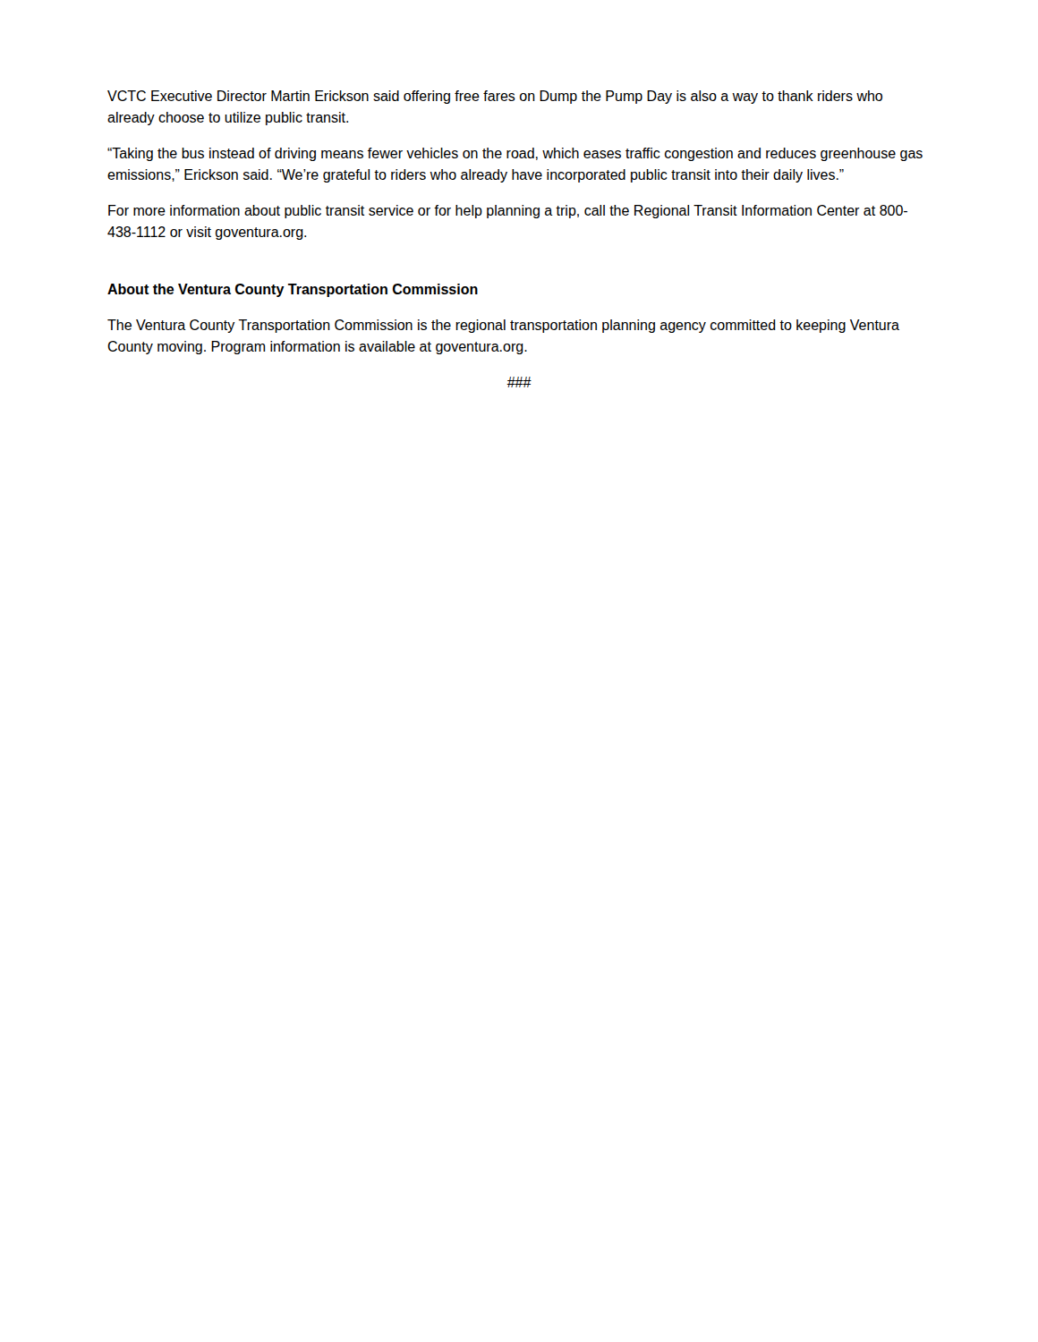VCTC Executive Director Martin Erickson said offering free fares on Dump the Pump Day is also a way to thank riders who already choose to utilize public transit.
“Taking the bus instead of driving means fewer vehicles on the road, which eases traffic congestion and reduces greenhouse gas emissions,” Erickson said. “We’re grateful to riders who already have incorporated public transit into their daily lives.”
For more information about public transit service or for help planning a trip, call the Regional Transit Information Center at 800-438-1112 or visit goventura.org.
About the Ventura County Transportation Commission
The Ventura County Transportation Commission is the regional transportation planning agency committed to keeping Ventura County moving. Program information is available at goventura.org.
###